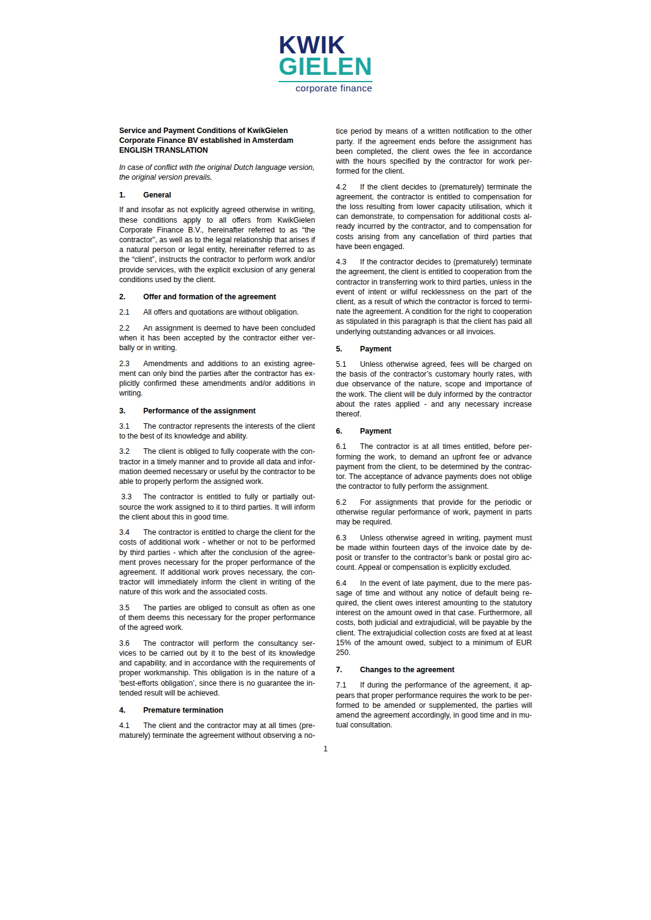KWIK GIELEN
corporate finance
Service and Payment Conditions of KwikGielen Corporate Finance BV established in Amsterdam ENGLISH TRANSLATION
In case of conflict with the original Dutch language version, the original version prevails.
1. General
If and insofar as not explicitly agreed otherwise in writing, these conditions apply to all offers from KwikGielen Corporate Finance B.V., hereinafter referred to as “the contractor”, as well as to the legal relationship that arises if a natural person or legal entity, hereinafter referred to as the “client”, instructs the contractor to perform work and/or provide services, with the explicit exclusion of any general conditions used by the client.
2. Offer and formation of the agreement
2.1 All offers and quotations are without obligation.
2.2 An assignment is deemed to have been concluded when it has been accepted by the contractor either verbally or in writing.
2.3 Amendments and additions to an existing agreement can only bind the parties after the contractor has explicitly confirmed these amendments and/or additions in writing.
3. Performance of the assignment
3.1 The contractor represents the interests of the client to the best of its knowledge and ability.
3.2 The client is obliged to fully cooperate with the contractor in a timely manner and to provide all data and information deemed necessary or useful by the contractor to be able to properly perform the assigned work.
3.3 The contractor is entitled to fully or partially outsource the work assigned to it to third parties. It will inform the client about this in good time.
3.4 The contractor is entitled to charge the client for the costs of additional work - whether or not to be performed by third parties - which after the conclusion of the agreement proves necessary for the proper performance of the agreement. If additional work proves necessary, the contractor will immediately inform the client in writing of the nature of this work and the associated costs.
3.5 The parties are obliged to consult as often as one of them deems this necessary for the proper performance of the agreed work.
3.6 The contractor will perform the consultancy services to be carried out by it to the best of its knowledge and capability, and in accordance with the requirements of proper workmanship. This obligation is in the nature of a ‘best-efforts obligation’, since there is no guarantee the intended result will be achieved.
4. Premature termination
4.1 The client and the contractor may at all times (prematurely) terminate the agreement without observing a notice period by means of a written notification to the other party. If the agreement ends before the assignment has been completed, the client owes the fee in accordance with the hours specified by the contractor for work performed for the client.
4.2 If the client decides to (prematurely) terminate the agreement, the contractor is entitled to compensation for the loss resulting from lower capacity utilisation, which it can demonstrate, to compensation for additional costs already incurred by the contractor, and to compensation for costs arising from any cancellation of third parties that have been engaged.
4.3 If the contractor decides to (prematurely) terminate the agreement, the client is entitled to cooperation from the contractor in transferring work to third parties, unless in the event of intent or wilful recklessness on the part of the client, as a result of which the contractor is forced to terminate the agreement. A condition for the right to cooperation as stipulated in this paragraph is that the client has paid all underlying outstanding advances or all invoices.
5. Payment
5.1 Unless otherwise agreed, fees will be charged on the basis of the contractor’s customary hourly rates, with due observance of the nature, scope and importance of the work. The client will be duly informed by the contractor about the rates applied - and any necessary increase thereof.
6. Payment
6.1 The contractor is at all times entitled, before performing the work, to demand an upfront fee or advance payment from the client, to be determined by the contractor. The acceptance of advance payments does not oblige the contractor to fully perform the assignment.
6.2 For assignments that provide for the periodic or otherwise regular performance of work, payment in parts may be required.
6.3 Unless otherwise agreed in writing, payment must be made within fourteen days of the invoice date by deposit or transfer to the contractor’s bank or postal giro account. Appeal or compensation is explicitly excluded.
6.4 In the event of late payment, due to the mere passage of time and without any notice of default being required, the client owes interest amounting to the statutory interest on the amount owed in that case. Furthermore, all costs, both judicial and extrajudicial, will be payable by the client. The extrajudicial collection costs are fixed at at least 15% of the amount owed, subject to a minimum of EUR 250.
7. Changes to the agreement
7.1 If during the performance of the agreement, it appears that proper performance requires the work to be performed to be amended or supplemented, the parties will amend the agreement accordingly, in good time and in mutual consultation.
1